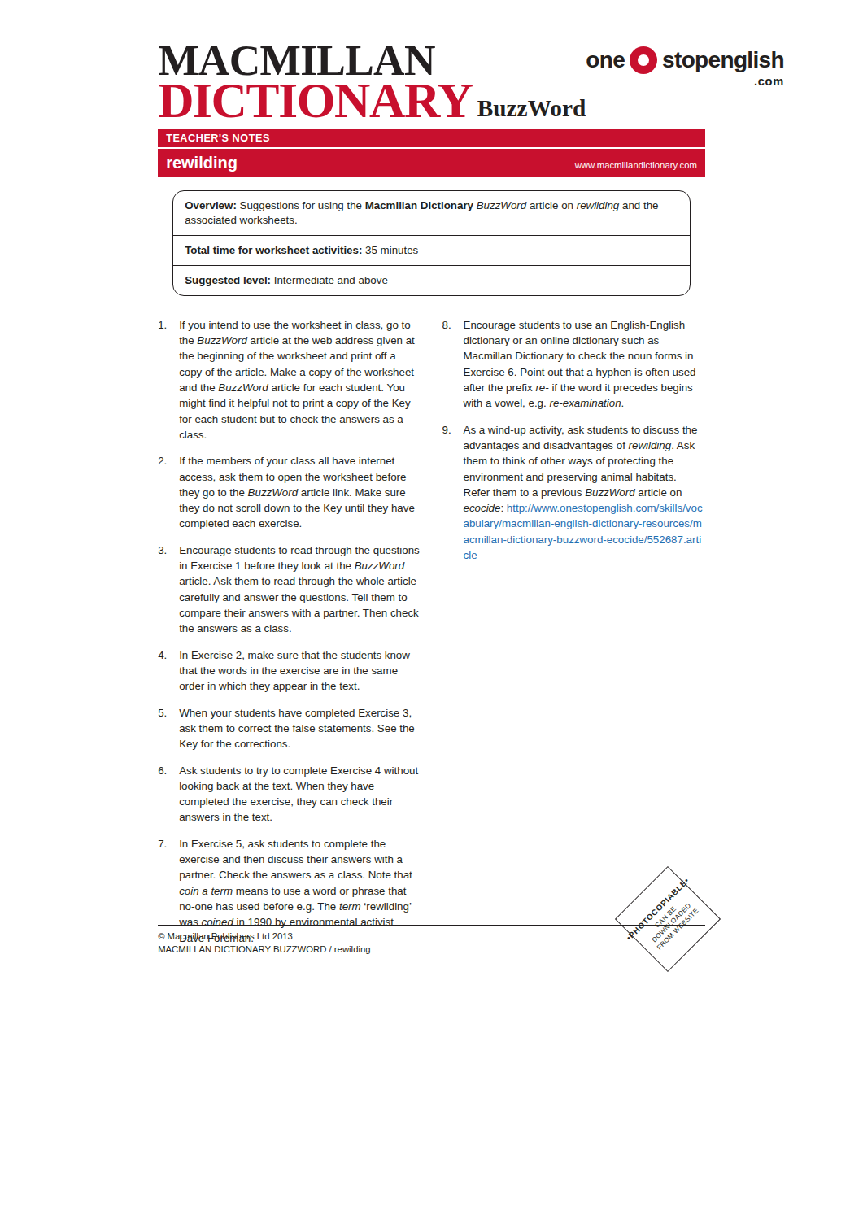MACMILLAN
DICTIONARY BuzzWord
one stop english
.com
TEACHER'S NOTES
rewilding www.macmillandictionary.com
Overview: Suggestions for using the Macmillan Dictionary BuzzWord article on rewilding and the associated worksheets.
Total time for worksheet activities: 35 minutes
Suggested level: Intermediate and above
1. If you intend to use the worksheet in class, go to the BuzzWord article at the web address given at the beginning of the worksheet and print off a copy of the article. Make a copy of the worksheet and the BuzzWord article for each student. You might find it helpful not to print a copy of the Key for each student but to check the answers as a class.
2. If the members of your class all have internet access, ask them to open the worksheet before they go to the BuzzWord article link. Make sure they do not scroll down to the Key until they have completed each exercise.
3. Encourage students to read through the questions in Exercise 1 before they look at the BuzzWord article. Ask them to read through the whole article carefully and answer the questions. Tell them to compare their answers with a partner. Then check the answers as a class.
4. In Exercise 2, make sure that the students know that the words in the exercise are in the same order in which they appear in the text.
5. When your students have completed Exercise 3, ask them to correct the false statements. See the Key for the corrections.
6. Ask students to try to complete Exercise 4 without looking back at the text. When they have completed the exercise, they can check their answers in the text.
7. In Exercise 5, ask students to complete the exercise and then discuss their answers with a partner. Check the answers as a class. Note that coin a term means to use a word or phrase that no-one has used before e.g. The term ‘rewilding’ was coined in 1990 by environmental activist Dave Foreman.
8. Encourage students to use an English-English dictionary or an online dictionary such as Macmillan Dictionary to check the noun forms in Exercise 6. Point out that a hyphen is often used after the prefix re- if the word it precedes begins with a vowel, e.g. re-examination.
9. As a wind-up activity, ask students to discuss the advantages and disadvantages of rewilding. Ask them to think of other ways of protecting the environment and preserving animal habitats. Refer them to a previous BuzzWord article on ecocide: http://www.onestopenglish.com/skills/vocabulary/macmillan-english-dictionary-resources/macmillan-dictionary-buzzword-ecocide/552687.article
© Macmillan Publishers Ltd 2013
MACMILLAN DICTIONARY BUZZWORD / rewilding
•PHOTOCOPIABLE•
CAN BE DOWNLOADED
FROM WEBSITE